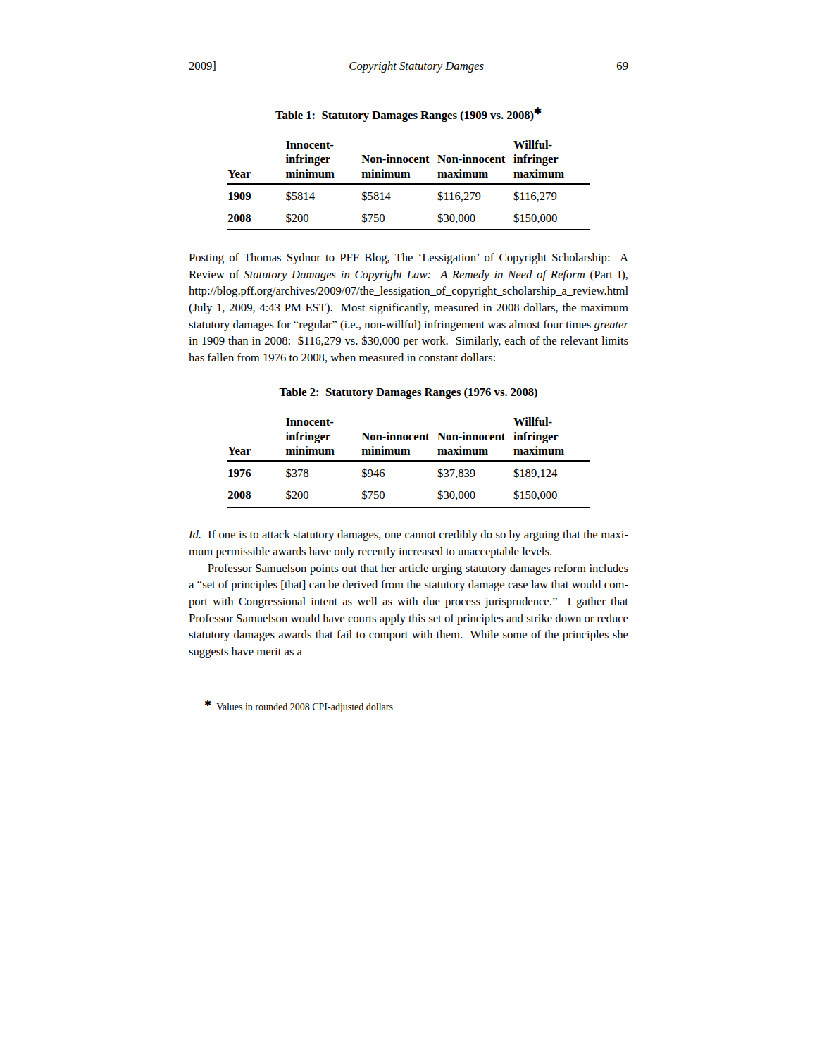2009] Copyright Statutory Damges 69
Table 1: Statutory Damages Ranges (1909 vs. 2008)✱
| Year | Innocent- infringer minimum | Non-innocent minimum | Non-innocent maximum | Willful- infringer maximum |
| --- | --- | --- | --- | --- |
| 1909 | $5814 | $5814 | $116,279 | $116,279 |
| 2008 | $200 | $750 | $30,000 | $150,000 |
Posting of Thomas Sydnor to PFF Blog, The ‘Lessigation’ of Copyright Scholarship: A Review of Statutory Damages in Copyright Law: A Remedy in Need of Reform (Part I), http://blog.pff.org/archives/2009/07/the_lessigation_of_copyright_scholarship_a_review.html (July 1, 2009, 4:43 PM EST). Most significantly, measured in 2008 dollars, the maximum statutory damages for “regular” (i.e., non-willful) infringement was almost four times greater in 1909 than in 2008: $116,279 vs. $30,000 per work. Similarly, each of the relevant limits has fallen from 1976 to 2008, when measured in constant dollars:
Table 2: Statutory Damages Ranges (1976 vs. 2008)
| Year | Innocent- infringer minimum | Non-innocent minimum | Non-innocent maximum | Willful- infringer maximum |
| --- | --- | --- | --- | --- |
| 1976 | $378 | $946 | $37,839 | $189,124 |
| 2008 | $200 | $750 | $30,000 | $150,000 |
Id. If one is to attack statutory damages, one cannot credibly do so by arguing that the maximum permissible awards have only recently increased to unacceptable levels.
Professor Samuelson points out that her article urging statutory damages reform includes a “set of principles [that] can be derived from the statutory damage case law that would comport with Congressional intent as well as with due process jurisprudence.” I gather that Professor Samuelson would have courts apply this set of principles and strike down or reduce statutory damages awards that fail to comport with them. While some of the principles she suggests have merit as a
✱ Values in rounded 2008 CPI-adjusted dollars